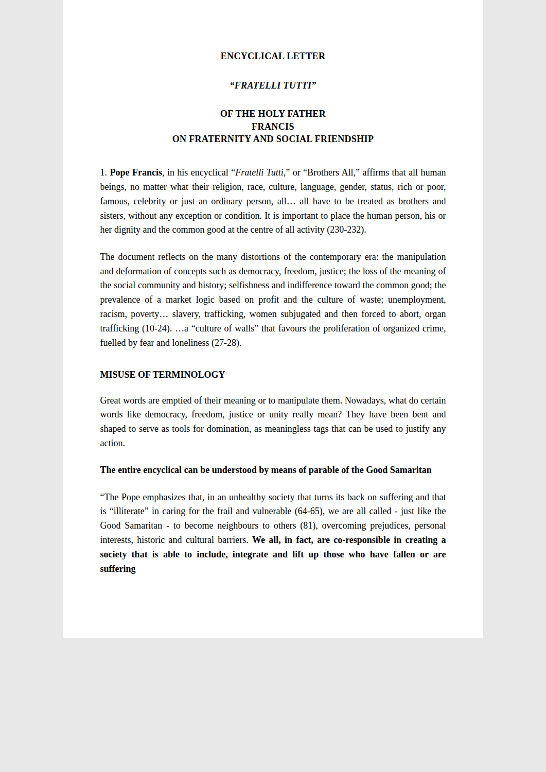Encyclical Letter
“FRATELLI TUTTI”
Of the Holy Father
Francis
On Fraternity and Social Friendship
1. Pope Francis, in his encyclical “Fratelli Tutti,” or “Brothers All,” affirms that all human beings, no matter what their religion, race, culture, language, gender, status, rich or poor, famous, celebrity or just an ordinary person, all… all have to be treated as brothers and sisters, without any exception or condition. It is important to place the human person, his or her dignity and the common good at the centre of all activity (230-232).
The document reflects on the many distortions of the contemporary era: the manipulation and deformation of concepts such as democracy, freedom, justice; the loss of the meaning of the social community and history; selfishness and indifference toward the common good; the prevalence of a market logic based on profit and the culture of waste; unemployment, racism, poverty… slavery, trafficking, women subjugated and then forced to abort, organ trafficking (10-24). …a “culture of walls” that favours the proliferation of organized crime, fuelled by fear and loneliness (27-28).
Misuse of Terminology
Great words are emptied of their meaning or to manipulate them. Nowadays, what do certain words like democracy, freedom, justice or unity really mean? They have been bent and shaped to serve as tools for domination, as meaningless tags that can be used to justify any action.
The entire encyclical can be understood by means of parable of the Good Samaritan
“The Pope emphasizes that, in an unhealthy society that turns its back on suffering and that is “illiterate” in caring for the frail and vulnerable (64-65), we are all called - just like the Good Samaritan - to become neighbours to others (81), overcoming prejudices, personal interests, historic and cultural barriers. We all, in fact, are co-responsible in creating a society that is able to include, integrate and lift up those who have fallen or are suffering